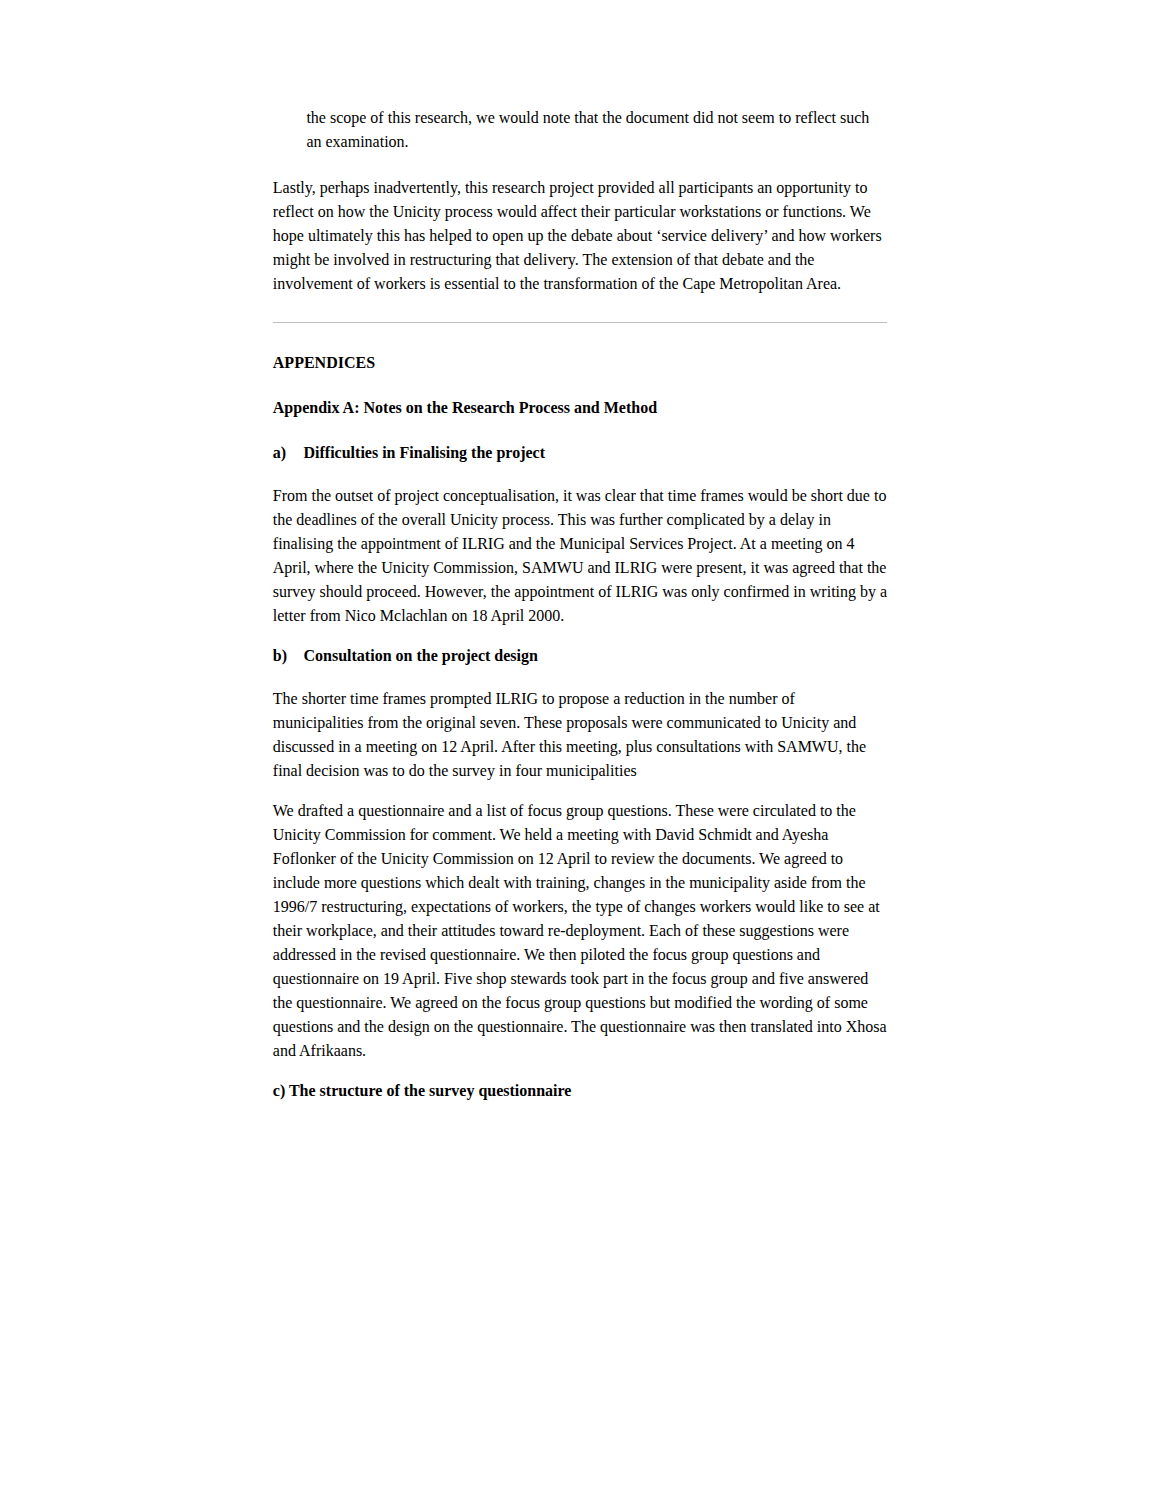the scope of this research, we would note that the document did not seem to reflect such an examination.
Lastly, perhaps inadvertently, this research project provided all participants an opportunity to reflect on how the Unicity process would affect their particular workstations or functions. We hope ultimately this has helped to open up the debate about ‘service delivery’ and how workers might be involved in restructuring that delivery. The extension of that debate and the involvement of workers is essential to the transformation of the Cape Metropolitan Area.
APPENDICES
Appendix A: Notes on the Research Process and Method
a) Difficulties in Finalising the project
From the outset of project conceptualisation, it was clear that time frames would be short due to the deadlines of the overall Unicity process. This was further complicated by a delay in finalising the appointment of ILRIG and the Municipal Services Project. At a meeting on 4 April, where the Unicity Commission, SAMWU and ILRIG were present, it was agreed that the survey should proceed. However, the appointment of ILRIG was only confirmed in writing by a letter from Nico Mclachlan on 18 April 2000.
b) Consultation on the project design
The shorter time frames prompted ILRIG to propose a reduction in the number of municipalities from the original seven. These proposals were communicated to Unicity and discussed in a meeting on 12 April. After this meeting, plus consultations with SAMWU, the final decision was to do the survey in four municipalities
We drafted a questionnaire and a list of focus group questions. These were circulated to the Unicity Commission for comment. We held a meeting with David Schmidt and Ayesha Foflonker of the Unicity Commission on 12 April to review the documents. We agreed to include more questions which dealt with training, changes in the municipality aside from the 1996/7 restructuring, expectations of workers, the type of changes workers would like to see at their workplace, and their attitudes toward re-deployment. Each of these suggestions were addressed in the revised questionnaire. We then piloted the focus group questions and questionnaire on 19 April. Five shop stewards took part in the focus group and five answered the questionnaire. We agreed on the focus group questions but modified the wording of some questions and the design on the questionnaire. The questionnaire was then translated into Xhosa and Afrikaans.
c) The structure of the survey questionnaire